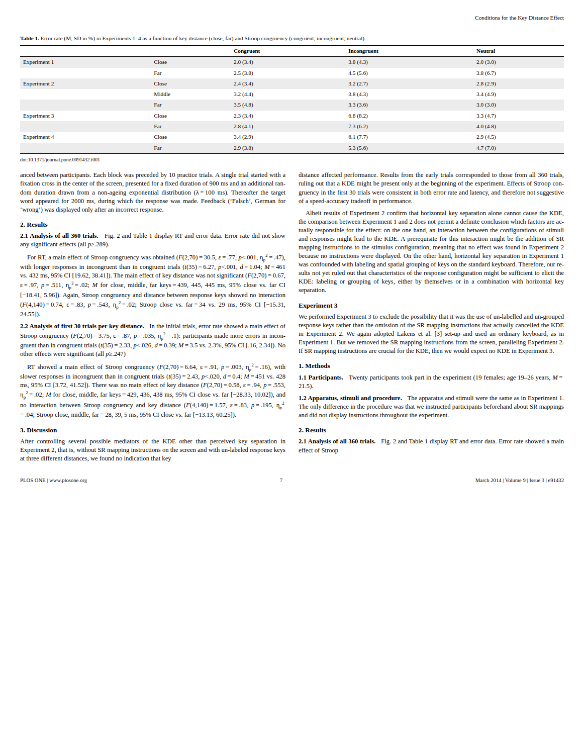Conditions for the Key Distance Effect
Table 1. Error rate (M, SD in %) in Experiments 1–4 as a function of key distance (close, far) and Stroop congruency (congruent, incongruent, neutral).
| | | Congruent | Incongruent | Neutral |
| --- | --- | --- | --- | --- |
| Experiment 1 | Close | 2.0 (3.4) | 3.8 (4.3) | 2.0 (3.0) |
| | Far | 2.5 (3.8) | 4.5 (5.6) | 3.8 (6.7) |
| Experiment 2 | Close | 2.4 (3.4) | 3.2 (2.7) | 2.8 (2.9) |
| | Middle | 3.2 (4.4) | 3.8 (4.3) | 3.4 (4.9) |
| | Far | 3.5 (4.8) | 3.3 (3.6) | 3.0 (3.0) |
| Experiment 3 | Close | 2.3 (3.4) | 6.8 (8.2) | 3.3 (4.7) |
| | Far | 2.8 (4.1) | 7.3 (6.2) | 4.0 (4.8) |
| Experiment 4 | Close | 3.4 (2.9) | 6.1 (7.7) | 2.9 (4.5) |
| | Far | 2.9 (3.8) | 5.3 (5.6) | 4.7 (7.0) |
doi:10.1371/journal.pone.0091432.t001
anced between participants. Each block was preceded by 10 practice trials. A single trial started with a fixation cross in the center of the screen, presented for a fixed duration of 900 ms and an additional random duration drawn from a non-ageing exponential distribution (λ = 100 ms). Thereafter the target word appeared for 2000 ms, during which the response was made. Feedback (‘Falsch’, German for ‘wrong’) was displayed only after an incorrect response.
2. Results
2.1 Analysis of all 360 trials. Fig. 2 and Table 1 display RT and error data. Error rate did not show any significant effects (all p≥.289).
For RT, a main effect of Stroop congruency was obtained (F(2,70) = 30.5, ε = .77, p<.001, ηp2 = .47), with longer responses in incongruent than in congruent trials (t(35) = 6.27, p<.001, d = 1.04; M = 461 vs. 432 ms, 95% CI [19.62, 38.41]). The main effect of key distance was not significant (F(2,70) = 0.67, ε = .97, p = .511, ηp2 = .02; M for close, middle, far keys = 439, 445, 445 ms, 95% close vs. far CI [−18.41, 5.96]). Again, Stroop congruency and distance between response keys showed no interaction (F(4,140) = 0.74, ε = .83, p = .543, ηp2 = .02; Stroop close vs. far = 34 vs. 29 ms, 95% CI [−15.31, 24.55]).
2.2 Analysis of first 30 trials per key distance. In the initial trials, error rate showed a main effect of Stroop congruency (F(2,70) = 3.75, ε = .87, p = .035, ηp2 = .1): participants made more errors in incongruent than in congruent trials (t(35) = 2.33, p<.026, d = 0.39; M = 3.5 vs. 2.3%, 95% CI [.16, 2.34]). No other effects were significant (all p≥.247)
RT showed a main effect of Stroop congruency (F(2,70) = 6.64, ε = .91, p = .003, ηp2 = .16), with slower responses in incongruent than in congruent trials (t(35) = 2.43, p<.020, d = 0.4; M = 451 vs. 428 ms, 95% CI [3.72, 41.52]). There was no main effect of key distance (F(2,70) = 0.58, ε = .94, p = .553, ηp2 = .02; M for close, middle, far keys = 429, 436, 438 ms, 95% CI close vs. far [−28.33, 10.02]), and no interaction between Stroop congruency and key distance (F(4,140) = 1.57, ε = .83, p = .195, ηp2 = .04; Stroop close, middle, far = 28, 39, 5 ms, 95% CI close vs. far [−13.13, 60.25]).
3. Discussion
After controlling several possible mediators of the KDE other than perceived key separation in Experiment 2, that is, without SR mapping instructions on the screen and with un-labeled response keys at three different distances, we found no indication that key
distance affected performance. Results from the early trials corresponded to those from all 360 trials, ruling out that a KDE might be present only at the beginning of the experiment. Effects of Stroop congruency in the first 30 trials were consistent in both error rate and latency, and therefore not suggestive of a speed-accuracy tradeoff in performance.
Albeit results of Experiment 2 confirm that horizontal key separation alone cannot cause the KDE, the comparison between Experiment 1 and 2 does not permit a definite conclusion which factors are actually responsible for the effect: on the one hand, an interaction between the configurations of stimuli and responses might lead to the KDE. A prerequisite for this interaction might be the addition of SR mapping instructions to the stimulus configuration, meaning that no effect was found in Experiment 2 because no instructions were displayed. On the other hand, horizontal key separation in Experiment 1 was confounded with labeling and spatial grouping of keys on the standard keyboard. Therefore, our results not yet ruled out that characteristics of the response configuration might be sufficient to elicit the KDE: labeling or grouping of keys, either by themselves or in a combination with horizontal key separation.
Experiment 3
We performed Experiment 3 to exclude the possibility that it was the use of un-labelled and un-grouped response keys rather than the omission of the SR mapping instructions that actually cancelled the KDE in Experiment 2. We again adopted Lakens et al. [3] set-up and used an ordinary keyboard, as in Experiment 1. But we removed the SR mapping instructions from the screen, paralleling Experiment 2. If SR mapping instructions are crucial for the KDE, then we would expect no KDE in Experiment 3.
1. Methods
1.1 Participants. Twenty participants took part in the experiment (19 females; age 19–26 years, M = 21.5).
1.2 Apparatus, stimuli and procedure. The apparatus and stimuli were the same as in Experiment 1. The only difference in the procedure was that we instructed participants beforehand about SR mappings and did not display instructions throughout the experiment.
2. Results
2.1 Analysis of all 360 trials. Fig. 2 and Table 1 display RT and error data. Error rate showed a main effect of Stroop
PLOS ONE | www.plosone.org
7
March 2014 | Volume 9 | Issue 3 | e91432